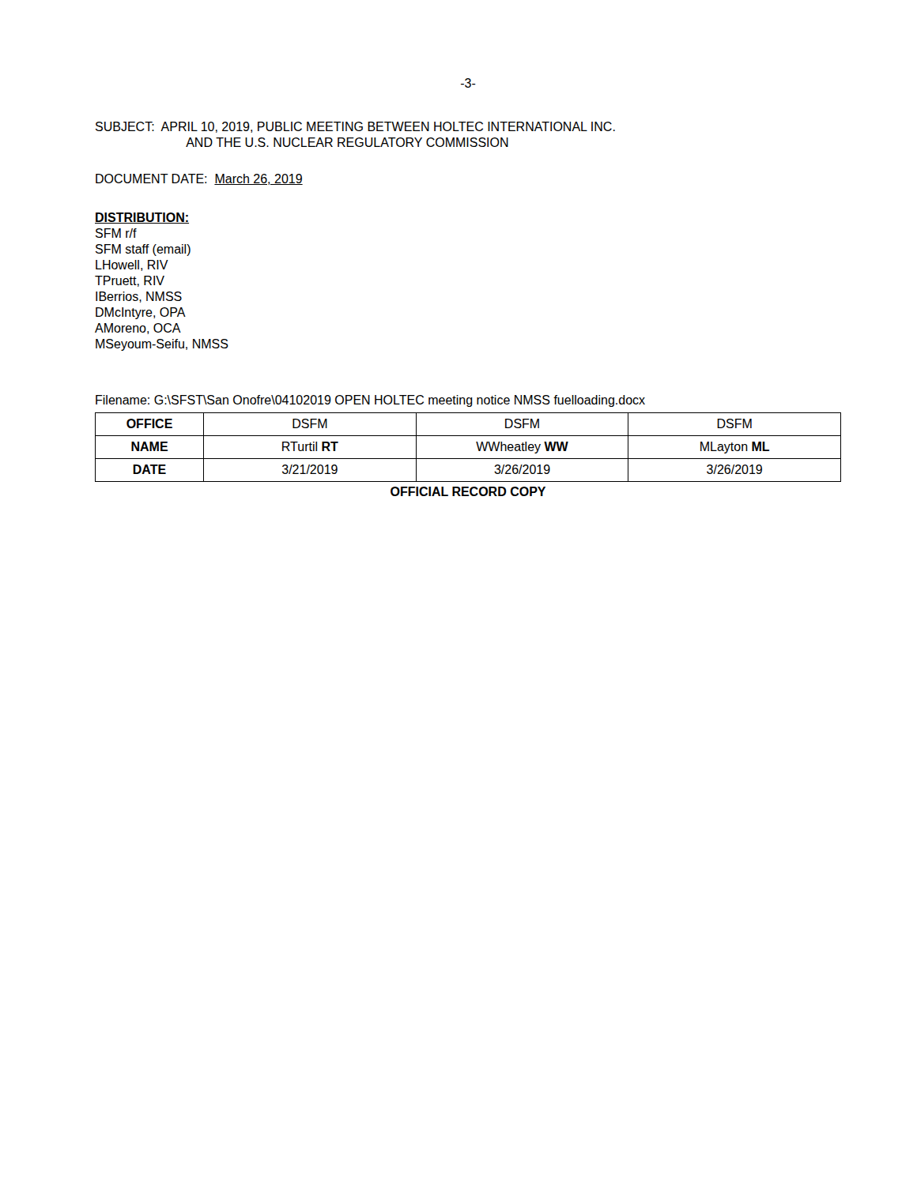-3-
SUBJECT: APRIL 10, 2019, PUBLIC MEETING BETWEEN HOLTEC INTERNATIONAL INC.
AND THE U.S. NUCLEAR REGULATORY COMMISSION
DOCUMENT DATE: March 26, 2019
DISTRIBUTION:
SFM r/f
SFM staff (email)
LHowell, RIV
TPruett, RIV
IBerrios, NMSS
DMcIntyre, OPA
AMoreno, OCA
MSeyoum-Seifu, NMSS
Filename: G:\SFST\San Onofre\04102019 OPEN HOLTEC meeting notice NMSS fuelloading.docx
| OFFICE | DSFM | DSFM | DSFM |
| NAME | RTurtil RT | WWheatley WW | MLayton ML |
| DATE | 3/21/2019 | 3/26/2019 | 3/26/2019 |
OFFICIAL RECORD COPY